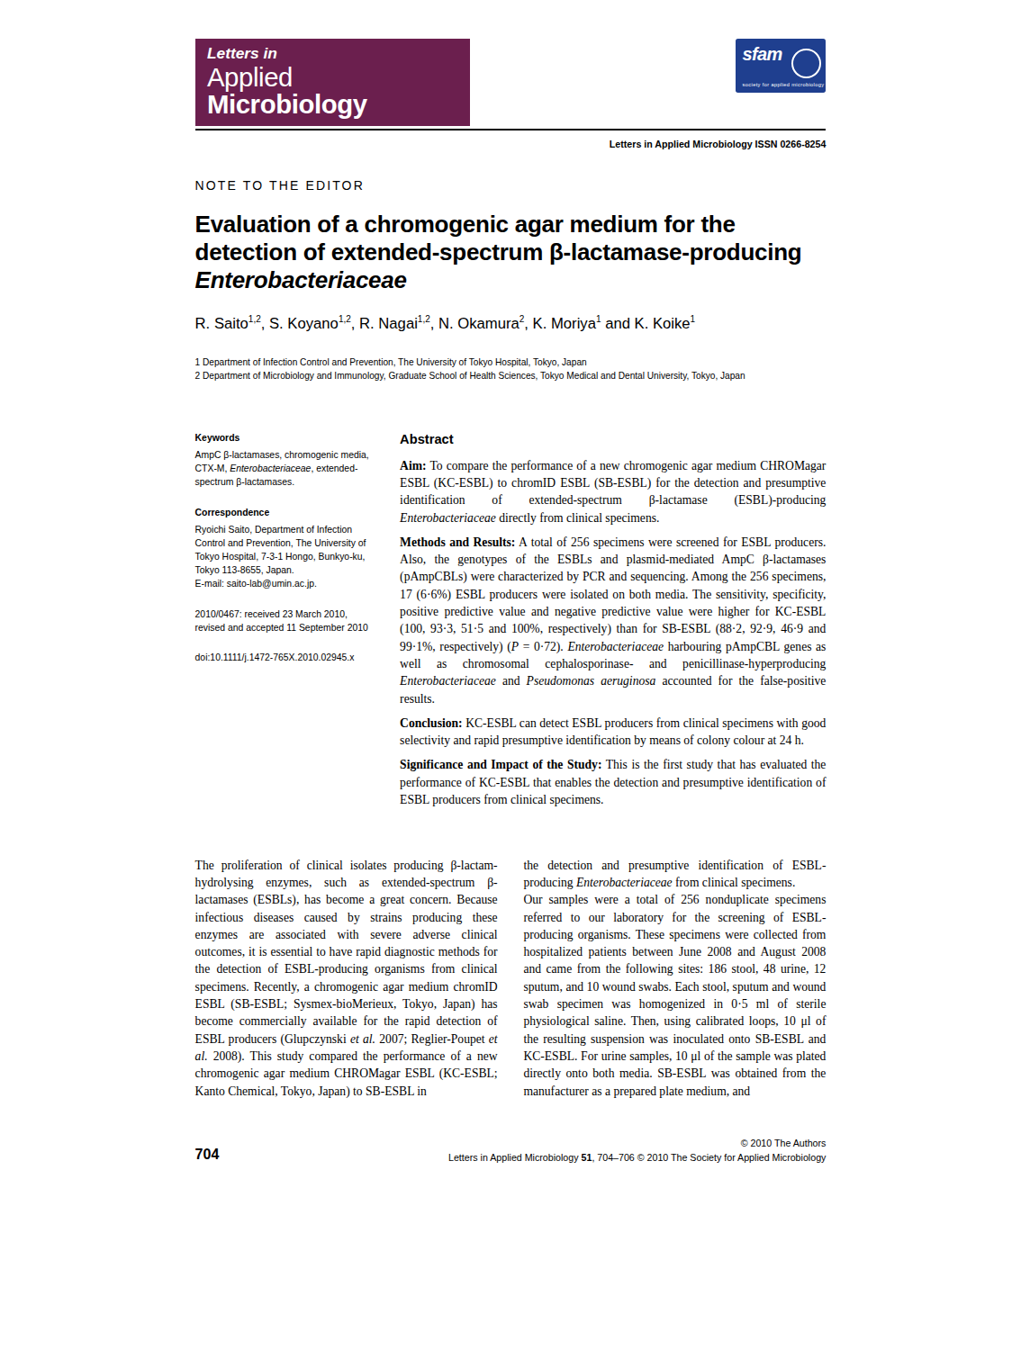Letters in Applied Microbiology
sfam society for applied microbiology
Letters in Applied Microbiology ISSN 0266-8254
NOTE TO THE EDITOR
Evaluation of a chromogenic agar medium for the detection of extended-spectrum β-lactamase-producing Enterobacteriaceae
R. Saito1,2, S. Koyano1,2, R. Nagai1,2, N. Okamura2, K. Moriya1 and K. Koike1
1 Department of Infection Control and Prevention, The University of Tokyo Hospital, Tokyo, Japan
2 Department of Microbiology and Immunology, Graduate School of Health Sciences, Tokyo Medical and Dental University, Tokyo, Japan
Keywords
AmpC β-lactamases, chromogenic media, CTX-M, Enterobacteriaceae, extended-spectrum β-lactamases.
Correspondence
Ryoichi Saito, Department of Infection Control and Prevention, The University of Tokyo Hospital, 7-3-1 Hongo, Bunkyo-ku, Tokyo 113-8655, Japan.
E-mail: saito-lab@umin.ac.jp.
2010/0467: received 23 March 2010, revised and accepted 11 September 2010
doi:10.1111/j.1472-765X.2010.02945.x
Abstract
Aim: To compare the performance of a new chromogenic agar medium CHROMagar ESBL (KC-ESBL) to chromID ESBL (SB-ESBL) for the detection and presumptive identification of extended-spectrum β-lactamase (ESBL)-producing Enterobacteriaceae directly from clinical specimens.
Methods and Results: A total of 256 specimens were screened for ESBL producers. Also, the genotypes of the ESBLs and plasmid-mediated AmpC β-lactamases (pAmpCBLs) were characterized by PCR and sequencing. Among the 256 specimens, 17 (6·6%) ESBL producers were isolated on both media. The sensitivity, specificity, positive predictive value and negative predictive value were higher for KC-ESBL (100, 93·3, 51·5 and 100%, respectively) than for SB-ESBL (88·2, 92·9, 46·9 and 99·1%, respectively) (P = 0·72). Enterobacteriaceae harbouring pAmpCBL genes as well as chromosomal cephalosporinase- and penicillinase-hyperproducing Enterobacteriaceae and Pseudomonas aeruginosa accounted for the false-positive results.
Conclusion: KC-ESBL can detect ESBL producers from clinical specimens with good selectivity and rapid presumptive identification by means of colony colour at 24 h.
Significance and Impact of the Study: This is the first study that has evaluated the performance of KC-ESBL that enables the detection and presumptive identification of ESBL producers from clinical specimens.
The proliferation of clinical isolates producing β-lactam-hydrolysing enzymes, such as extended-spectrum β-lactamases (ESBLs), has become a great concern. Because infectious diseases caused by strains producing these enzymes are associated with severe adverse clinical outcomes, it is essential to have rapid diagnostic methods for the detection of ESBL-producing organisms from clinical specimens. Recently, a chromogenic agar medium chromID ESBL (SB-ESBL; Sysmex-bioMerieux, Tokyo, Japan) has become commercially available for the rapid detection of ESBL producers (Glupczynski et al. 2007; Reglier-Poupet et al. 2008). This study compared the performance of a new chromogenic agar medium CHROMagar ESBL (KC-ESBL; Kanto Chemical, Tokyo, Japan) to SB-ESBL in
the detection and presumptive identification of ESBL-producing Enterobacteriaceae from clinical specimens.
Our samples were a total of 256 nonduplicate specimens referred to our laboratory for the screening of ESBL-producing organisms. These specimens were collected from hospitalized patients between June 2008 and August 2008 and came from the following sites: 186 stool, 48 urine, 12 sputum, and 10 wound swabs. Each stool, sputum and wound swab specimen was homogenized in 0·5 ml of sterile physiological saline. Then, using calibrated loops, 10 μl of the resulting suspension was inoculated onto SB-ESBL and KC-ESBL. For urine samples, 10 μl of the sample was plated directly onto both media. SB-ESBL was obtained from the manufacturer as a prepared plate medium, and
704
© 2010 The Authors
Letters in Applied Microbiology 51, 704–706 © 2010 The Society for Applied Microbiology